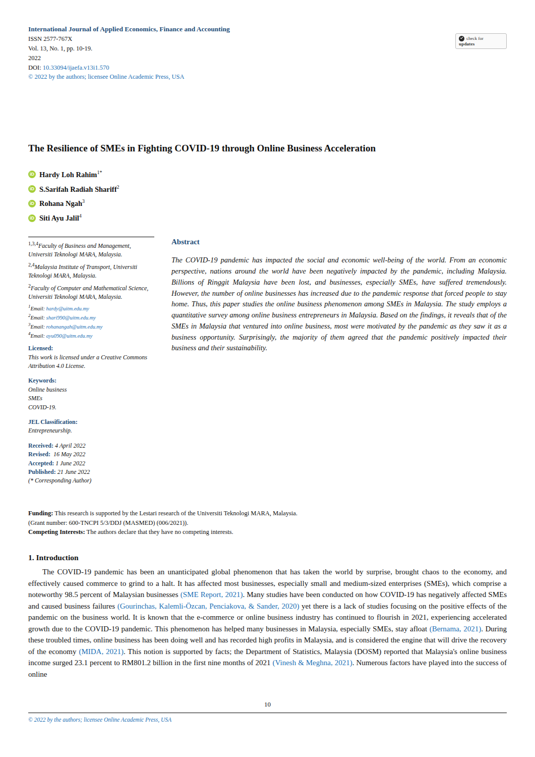check for
updates
International Journal of Applied Economics, Finance and Accounting
ISSN 2577-767X
Vol. 13, No. 1, pp. 10-19.
2022
DOI: 10.33094/ijaefa.v13i1.570
© 2022 by the authors; licensee Online Academic Press, USA
The Resilience of SMEs in Fighting COVID-19 through Online Business Acceleration
iD Hardy Loh Rahim1*
iD S.Sarifah Radiah Shariff2
iD Rohana Ngah3
iD Siti Ayu Jalil4
1,3,4Faculty of Business and Management, Universiti Teknologi MARA, Malaysia.
2,4Malaysia Institute of Transport, Universiti Teknologi MARA, Malaysia.
2Faculty of Computer and Mathematical Science, Universiti Teknologi MARA, Malaysia.
1Email: hardy@uitm.edu.my
2Email: shari990@uitm.edu.my
3Email: rohanangah@uitm.edu.my
4Email: ayu090@uitm.edu.my
Licensed:
This work is licensed under a Creative Commons Attribution 4.0 License.
Keywords:
Online business
SMEs
COVID-19.
JEL Classification:
Entrepreneurship.
Received: 4 April 2022
Revised: 16 May 2022
Accepted: 1 June 2022
Published: 21 June 2022
(* Corresponding Author)
Abstract
The COVID-19 pandemic has impacted the social and economic well-being of the world. From an economic perspective, nations around the world have been negatively impacted by the pandemic, including Malaysia. Billions of Ringgit Malaysia have been lost, and businesses, especially SMEs, have suffered tremendously. However, the number of online businesses has increased due to the pandemic response that forced people to stay home. Thus, this paper studies the online business phenomenon among SMEs in Malaysia. The study employs a quantitative survey among online business entrepreneurs in Malaysia. Based on the findings, it reveals that of the SMEs in Malaysia that ventured into online business, most were motivated by the pandemic as they saw it as a business opportunity. Surprisingly, the majority of them agreed that the pandemic positively impacted their business and their sustainability.
Funding: This research is supported by the Lestari research of the Universiti Teknologi MARA, Malaysia.
(Grant number: 600-TNCPI 5/3/DDJ (MASMED) (006/2021)).
Competing Interests: The authors declare that they have no competing interests.
1. Introduction
The COVID-19 pandemic has been an unanticipated global phenomenon that has taken the world by surprise, brought chaos to the economy, and effectively caused commerce to grind to a halt. It has affected most businesses, especially small and medium-sized enterprises (SMEs), which comprise a noteworthy 98.5 percent of Malaysian businesses (SME Report, 2021). Many studies have been conducted on how COVID-19 has negatively affected SMEs and caused business failures (Gourinchas, Kalemli-Özcan, Penciakova, & Sander, 2020) yet there is a lack of studies focusing on the positive effects of the pandemic on the business world. It is known that the e-commerce or online business industry has continued to flourish in 2021, experiencing accelerated growth due to the COVID-19 pandemic. This phenomenon has helped many businesses in Malaysia, especially SMEs, stay afloat (Bernama, 2021). During these troubled times, online business has been doing well and has recorded high profits in Malaysia, and is considered the engine that will drive the recovery of the economy (MIDA, 2021). This notion is supported by facts; the Department of Statistics, Malaysia (DOSM) reported that Malaysia's online business income surged 23.1 percent to RM801.2 billion in the first nine months of 2021 (Vinesh & Meghna, 2021). Numerous factors have played into the success of online
10
© 2022 by the authors; licensee Online Academic Press, USA